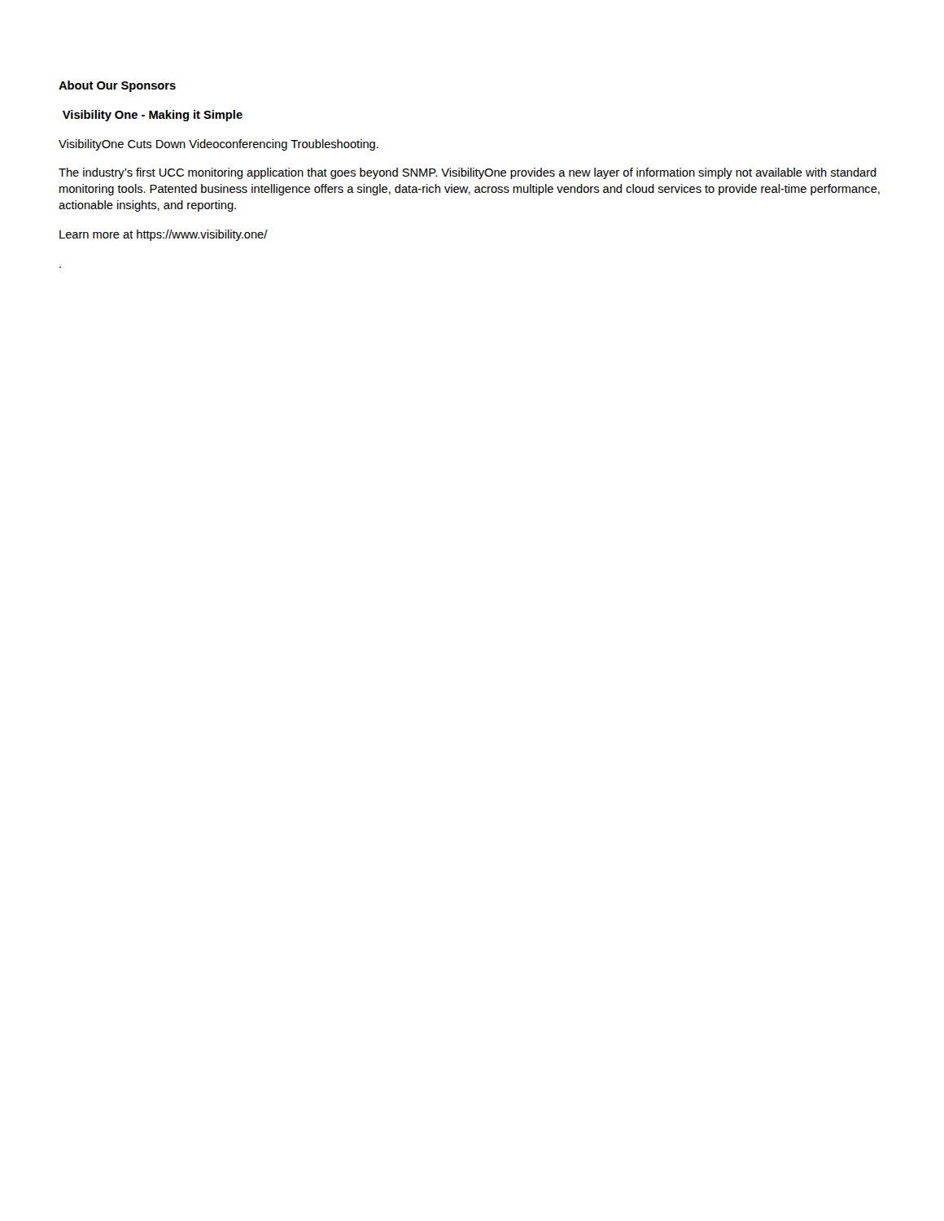About Our Sponsors
Visibility One - Making it Simple
VisibilityOne Cuts Down Videoconferencing Troubleshooting.
The industry’s first UCC monitoring application that goes beyond SNMP. VisibilityOne provides a new layer of information simply not available with standard monitoring tools. Patented business intelligence offers a single, data-rich view, across multiple vendors and cloud services to provide real-time performance, actionable insights, and reporting.
Learn more at https://www.visibility.one/
.